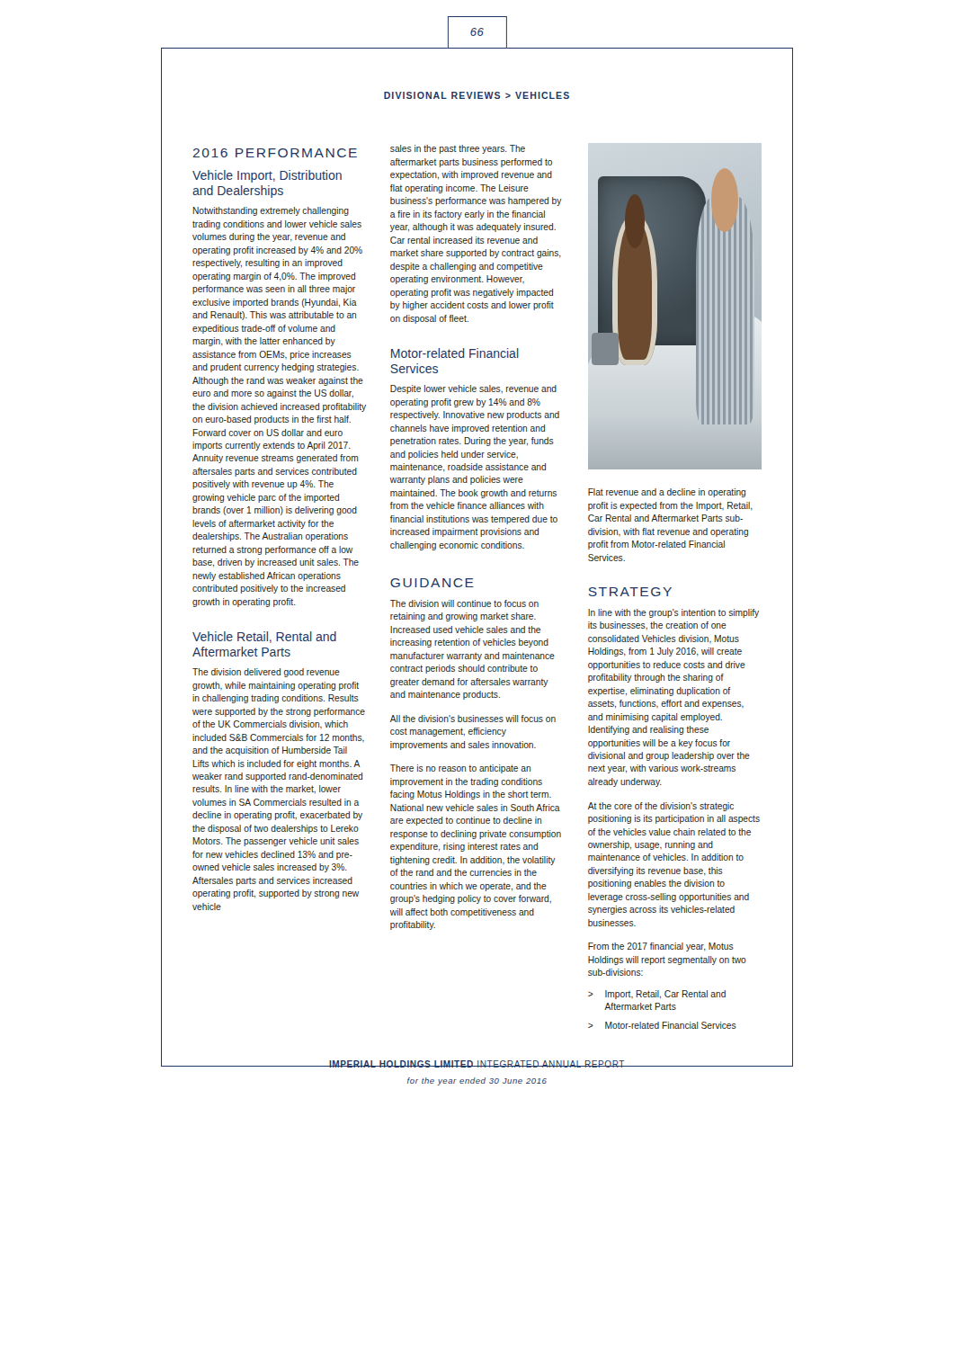66
DIVISIONAL REVIEWS > VEHICLES
2016 Performance
Vehicle Import, Distribution and Dealerships
Notwithstanding extremely challenging trading conditions and lower vehicle sales volumes during the year, revenue and operating profit increased by 4% and 20% respectively, resulting in an improved operating margin of 4,0%. The improved performance was seen in all three major exclusive imported brands (Hyundai, Kia and Renault). This was attributable to an expeditious trade-off of volume and margin, with the latter enhanced by assistance from OEMs, price increases and prudent currency hedging strategies. Although the rand was weaker against the euro and more so against the US dollar, the division achieved increased profitability on euro-based products in the first half. Forward cover on US dollar and euro imports currently extends to April 2017. Annuity revenue streams generated from aftersales parts and services contributed positively with revenue up 4%. The growing vehicle parc of the imported brands (over 1 million) is delivering good levels of aftermarket activity for the dealerships. The Australian operations returned a strong performance off a low base, driven by increased unit sales. The newly established African operations contributed positively to the increased growth in operating profit.
Vehicle Retail, Rental and Aftermarket Parts
The division delivered good revenue growth, while maintaining operating profit in challenging trading conditions. Results were supported by the strong performance of the UK Commercials division, which included S&B Commercials for 12 months, and the acquisition of Humberside Tail Lifts which is included for eight months. A weaker rand supported rand-denominated results. In line with the market, lower volumes in SA Commercials resulted in a decline in operating profit, exacerbated by the disposal of two dealerships to Lereko Motors. The passenger vehicle unit sales for new vehicles declined 13% and pre-owned vehicle sales increased by 3%. Aftersales parts and services increased operating profit, supported by strong new vehicle
sales in the past three years. The aftermarket parts business performed to expectation, with improved revenue and flat operating income. The Leisure business's performance was hampered by a fire in its factory early in the financial year, although it was adequately insured. Car rental increased its revenue and market share supported by contract gains, despite a challenging and competitive operating environment. However, operating profit was negatively impacted by higher accident costs and lower profit on disposal of fleet.
Motor-related Financial Services
Despite lower vehicle sales, revenue and operating profit grew by 14% and 8% respectively. Innovative new products and channels have improved retention and penetration rates. During the year, funds and policies held under service, maintenance, roadside assistance and warranty plans and policies were maintained. The book growth and returns from the vehicle finance alliances with financial institutions was tempered due to increased impairment provisions and challenging economic conditions.
Guidance
The division will continue to focus on retaining and growing market share. Increased used vehicle sales and the increasing retention of vehicles beyond manufacturer warranty and maintenance contract periods should contribute to greater demand for aftersales warranty and maintenance products.
All the division's businesses will focus on cost management, efficiency improvements and sales innovation.
There is no reason to anticipate an improvement in the trading conditions facing Motus Holdings in the short term. National new vehicle sales in South Africa are expected to continue to decline in response to declining private consumption expenditure, rising interest rates and tightening credit. In addition, the volatility of the rand and the currencies in the countries in which we operate, and the group's hedging policy to cover forward, will affect both competitiveness and profitability.
Flat revenue and a decline in operating profit is expected from the Import, Retail, Car Rental and Aftermarket Parts sub-division, with flat revenue and operating profit from Motor-related Financial Services.
Strategy
In line with the group's intention to simplify its businesses, the creation of one consolidated Vehicles division, Motus Holdings, from 1 July 2016, will create opportunities to reduce costs and drive profitability through the sharing of expertise, eliminating duplication of assets, functions, effort and expenses, and minimising capital employed. Identifying and realising these opportunities will be a key focus for divisional and group leadership over the next year, with various work-streams already underway.
At the core of the division's strategic positioning is its participation in all aspects of the vehicles value chain related to the ownership, usage, running and maintenance of vehicles. In addition to diversifying its revenue base, this positioning enables the division to leverage cross-selling opportunities and synergies across its vehicles-related businesses.
From the 2017 financial year, Motus Holdings will report segmentally on two sub-divisions:
Import, Retail, Car Rental and Aftermarket Parts
Motor-related Financial Services
IMPERIAL HOLDINGS LIMITED INTEGRATED ANNUAL REPORT
for the year ended 30 June 2016